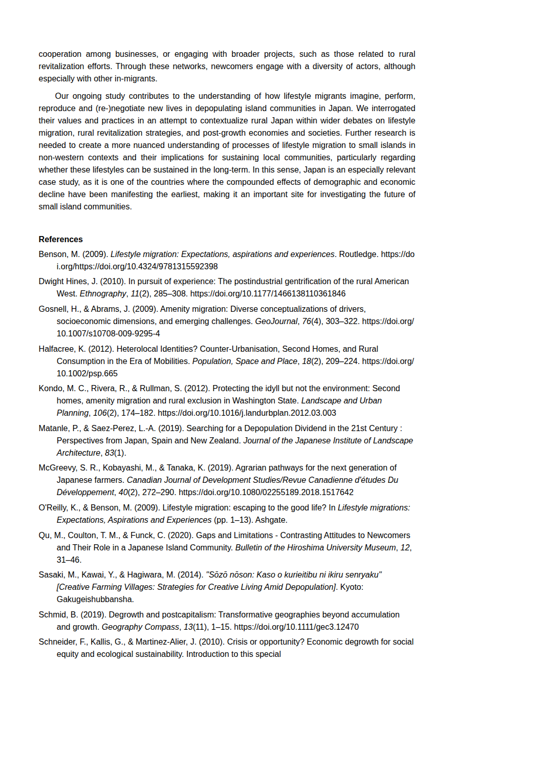cooperation among businesses, or engaging with broader projects, such as those related to rural revitalization efforts. Through these networks, newcomers engage with a diversity of actors, although especially with other in-migrants.
Our ongoing study contributes to the understanding of how lifestyle migrants imagine, perform, reproduce and (re-)negotiate new lives in depopulating island communities in Japan. We interrogated their values and practices in an attempt to contextualize rural Japan within wider debates on lifestyle migration, rural revitalization strategies, and post-growth economies and societies. Further research is needed to create a more nuanced understanding of processes of lifestyle migration to small islands in non-western contexts and their implications for sustaining local communities, particularly regarding whether these lifestyles can be sustained in the long-term. In this sense, Japan is an especially relevant case study, as it is one of the countries where the compounded effects of demographic and economic decline have been manifesting the earliest, making it an important site for investigating the future of small island communities.
References
Benson, M. (2009). Lifestyle migration: Expectations, aspirations and experiences. Routledge. https://doi.org/https://doi.org/10.4324/9781315592398
Dwight Hines, J. (2010). In pursuit of experience: The postindustrial gentrification of the rural American West. Ethnography, 11(2), 285–308. https://doi.org/10.1177/1466138110361846
Gosnell, H., & Abrams, J. (2009). Amenity migration: Diverse conceptualizations of drivers, socioeconomic dimensions, and emerging challenges. GeoJournal, 76(4), 303–322. https://doi.org/10.1007/s10708-009-9295-4
Halfacree, K. (2012). Heterolocal Identities? Counter-Urbanisation, Second Homes, and Rural Consumption in the Era of Mobilities. Population, Space and Place, 18(2), 209–224. https://doi.org/10.1002/psp.665
Kondo, M. C., Rivera, R., & Rullman, S. (2012). Protecting the idyll but not the environment: Second homes, amenity migration and rural exclusion in Washington State. Landscape and Urban Planning, 106(2), 174–182. https://doi.org/10.1016/j.landurbplan.2012.03.003
Matanle, P., & Saez-Perez, L.-A. (2019). Searching for a Depopulation Dividend in the 21st Century : Perspectives from Japan, Spain and New Zealand. Journal of the Japanese Institute of Landscape Architecture, 83(1).
McGreevy, S. R., Kobayashi, M., & Tanaka, K. (2019). Agrarian pathways for the next generation of Japanese farmers. Canadian Journal of Development Studies/Revue Canadienne d'études Du Développement, 40(2), 272–290. https://doi.org/10.1080/02255189.2018.1517642
O'Reilly, K., & Benson, M. (2009). Lifestyle migration: escaping to the good life? In Lifestyle migrations: Expectations, Aspirations and Experiences (pp. 1–13). Ashgate.
Qu, M., Coulton, T. M., & Funck, C. (2020). Gaps and Limitations - Contrasting Attitudes to Newcomers and Their Role in a Japanese Island Community. Bulletin of the Hiroshima University Museum, 12, 31–46.
Sasaki, M., Kawai, Y., & Hagiwara, M. (2014). "Sōzō nōson: Kaso o kurieitibu ni ikiru senryaku" [Creative Farming Villages: Strategies for Creative Living Amid Depopulation]. Kyoto: Gakugeishubbansha.
Schmid, B. (2019). Degrowth and postcapitalism: Transformative geographies beyond accumulation and growth. Geography Compass, 13(11), 1–15. https://doi.org/10.1111/gec3.12470
Schneider, F., Kallis, G., & Martinez-Alier, J. (2010). Crisis or opportunity? Economic degrowth for social equity and ecological sustainability. Introduction to this special